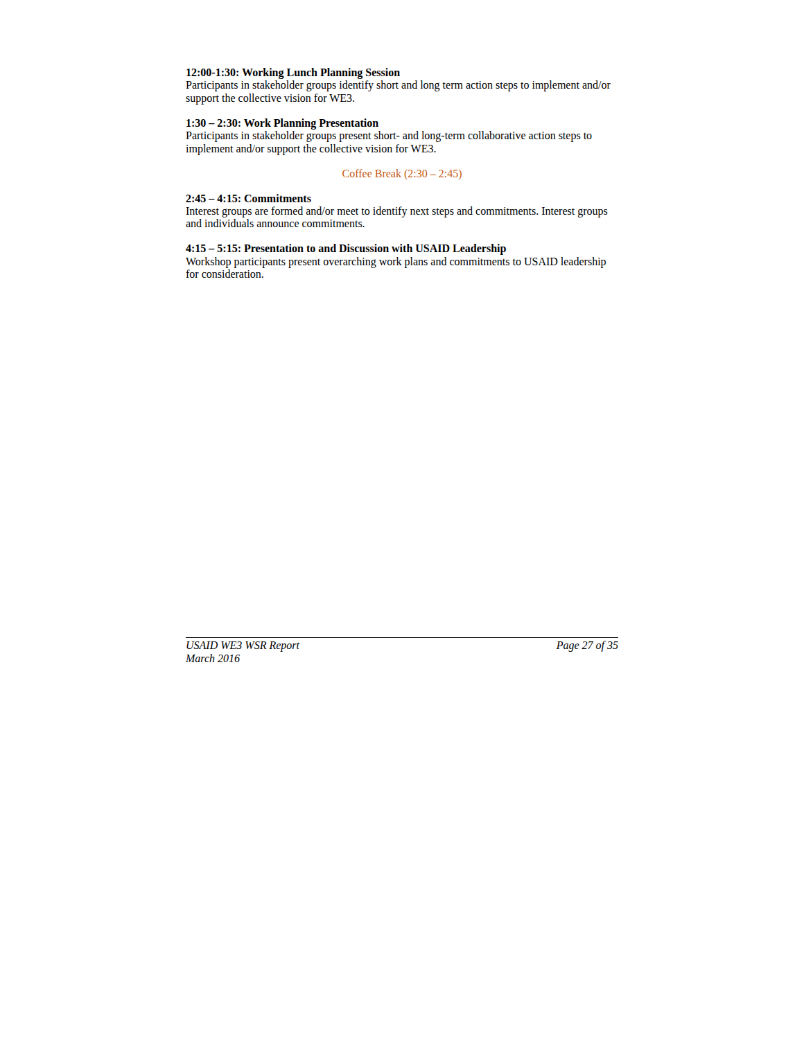12:00-1:30: Working Lunch Planning Session
Participants in stakeholder groups identify short and long term action steps to implement and/or support the collective vision for WE3.
1:30 – 2:30: Work Planning Presentation
Participants in stakeholder groups present short- and long-term collaborative action steps to implement and/or support the collective vision for WE3.
Coffee Break (2:30 – 2:45)
2:45 – 4:15: Commitments
Interest groups are formed and/or meet to identify next steps and commitments. Interest groups and individuals announce commitments.
4:15 – 5:15: Presentation to and Discussion with USAID Leadership
Workshop participants present overarching work plans and commitments to USAID leadership for consideration.
USAID WE3 WSR Report
March 2016
Page 27 of 35